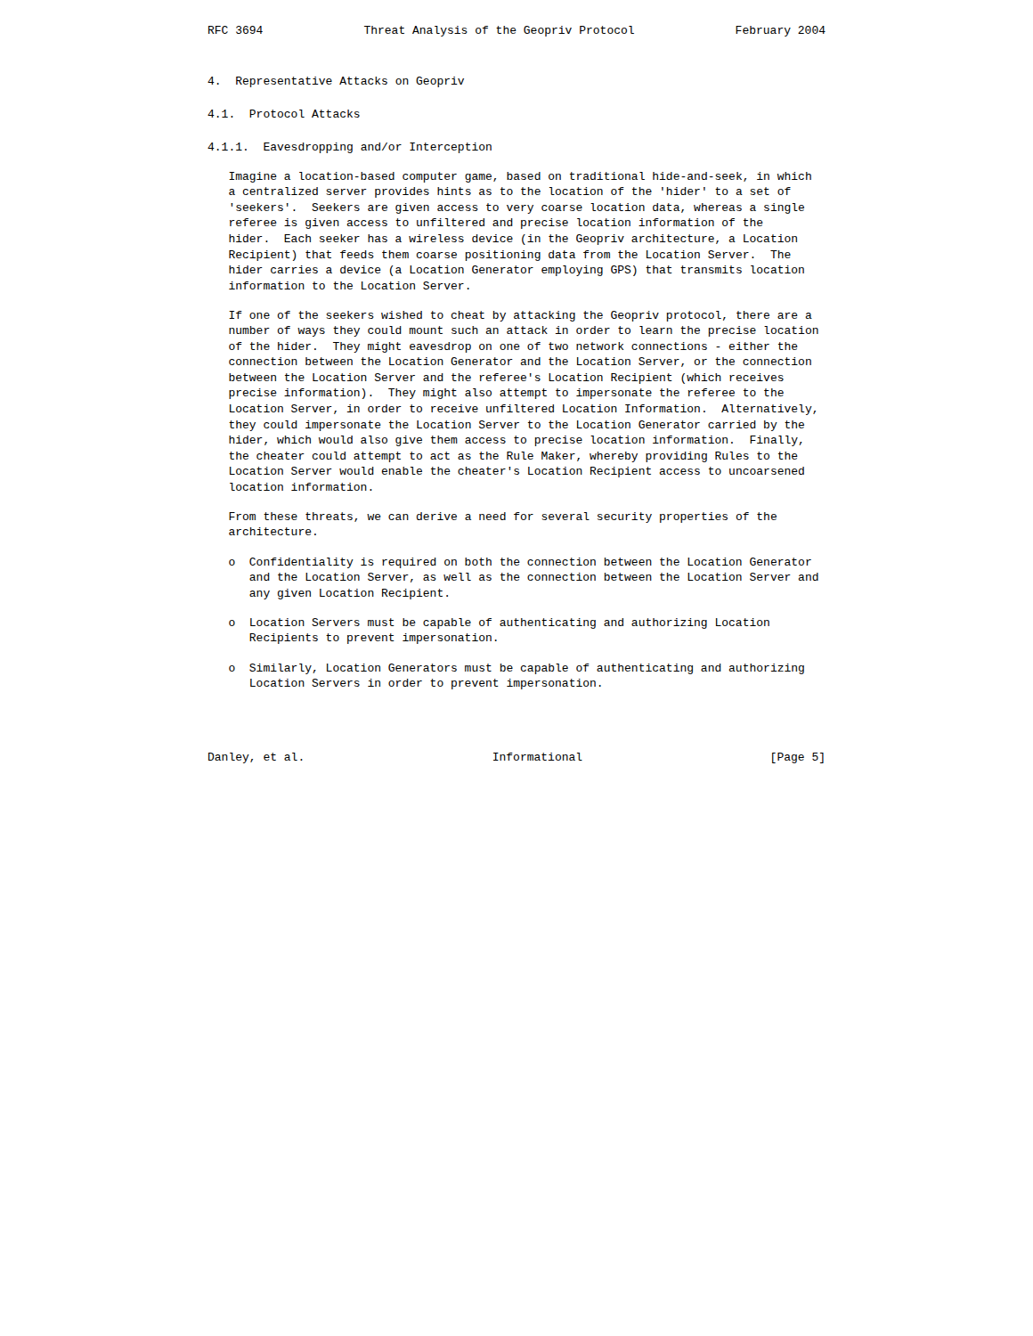RFC 3694 Threat Analysis of the Geopriv Protocol February 2004
4. Representative Attacks on Geopriv
4.1. Protocol Attacks
4.1.1. Eavesdropping and/or Interception
Imagine a location-based computer game, based on traditional hide-and-seek, in which a centralized server provides hints as to the location of the 'hider' to a set of 'seekers'. Seekers are given access to very coarse location data, whereas a single referee is given access to unfiltered and precise location information of the hider. Each seeker has a wireless device (in the Geopriv architecture, a Location Recipient) that feeds them coarse positioning data from the Location Server. The hider carries a device (a Location Generator employing GPS) that transmits location information to the Location Server.
If one of the seekers wished to cheat by attacking the Geopriv protocol, there are a number of ways they could mount such an attack in order to learn the precise location of the hider. They might eavesdrop on one of two network connections - either the connection between the Location Generator and the Location Server, or the connection between the Location Server and the referee's Location Recipient (which receives precise information). They might also attempt to impersonate the referee to the Location Server, in order to receive unfiltered Location Information. Alternatively, they could impersonate the Location Server to the Location Generator carried by the hider, which would also give them access to precise location information. Finally, the cheater could attempt to act as the Rule Maker, whereby providing Rules to the Location Server would enable the cheater's Location Recipient access to uncoarsened location information.
From these threats, we can derive a need for several security properties of the architecture.
Confidentiality is required on both the connection between the Location Generator and the Location Server, as well as the connection between the Location Server and any given Location Recipient.
Location Servers must be capable of authenticating and authorizing Location Recipients to prevent impersonation.
Similarly, Location Generators must be capable of authenticating and authorizing Location Servers in order to prevent impersonation.
Danley, et al. Informational [Page 5]